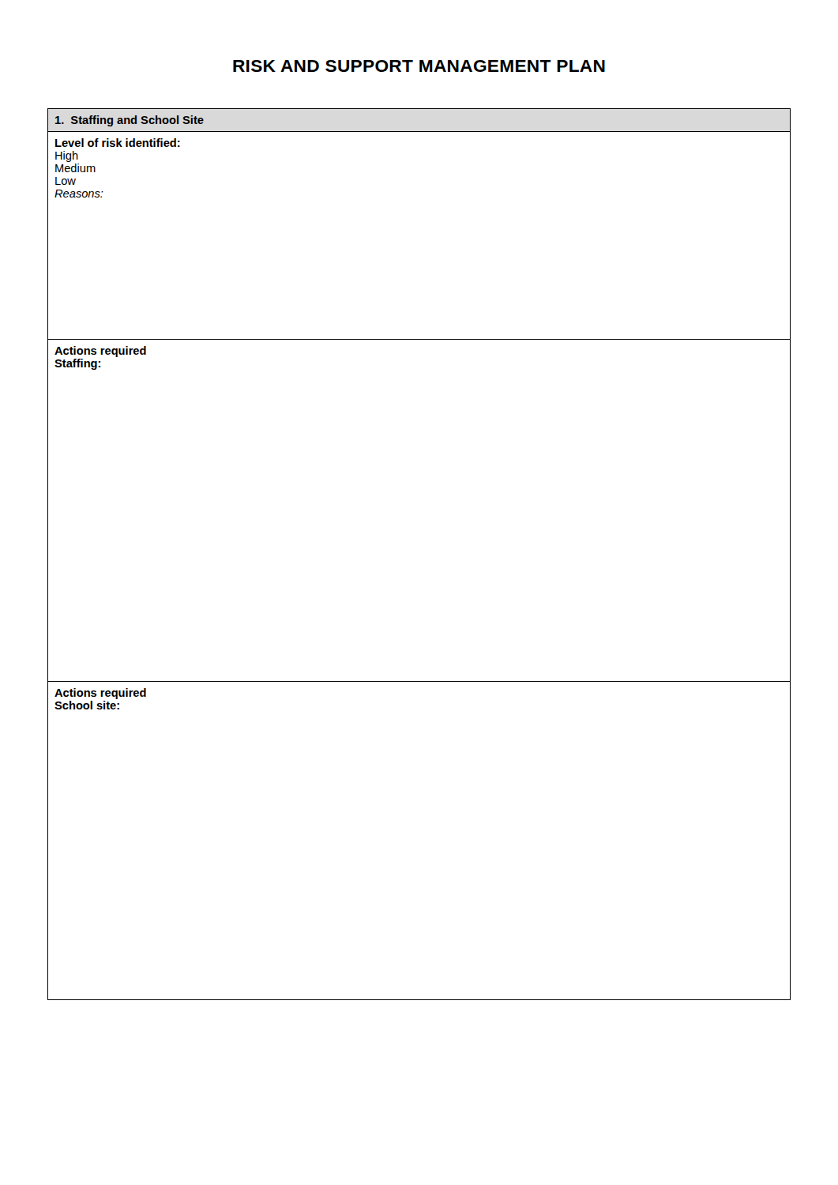RISK AND SUPPORT MANAGEMENT PLAN
| 1. Staffing and School Site |
| Level of risk identified: High Medium Low Reasons: |
| Actions required Staffing: |
| Actions required School site: |